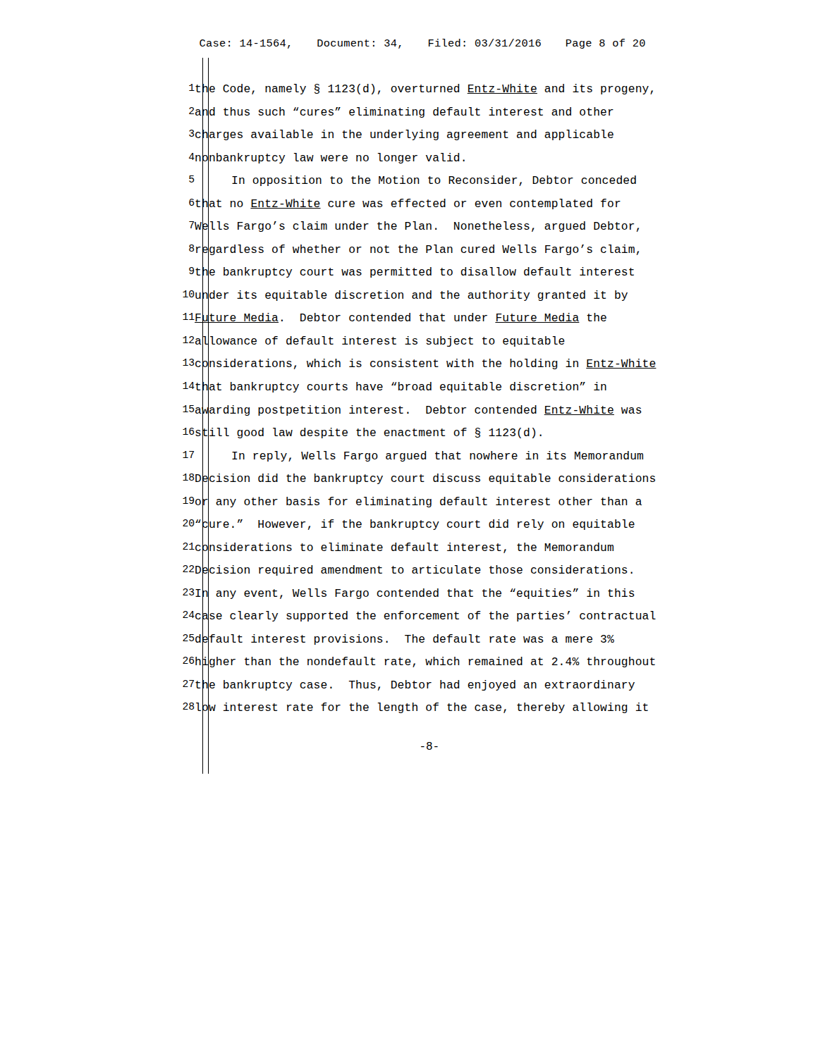Case: 14-1564, Document: 34, Filed: 03/31/2016 Page 8 of 20
| 1 | the Code, namely § 1123(d), overturned Entz-White and its progeny, |
| 2 | and thus such “cures” eliminating default interest and other |
| 3 | charges available in the underlying agreement and applicable |
| 4 | nonbankruptcy law were no longer valid. |
| 5 | In opposition to the Motion to Reconsider, Debtor conceded |
| 6 | that no Entz-White cure was effected or even contemplated for |
| 7 | Wells Fargo’s claim under the Plan. Nonetheless, argued Debtor, |
| 8 | regardless of whether or not the Plan cured Wells Fargo’s claim, |
| 9 | the bankruptcy court was permitted to disallow default interest |
| 10 | under its equitable discretion and the authority granted it by |
| 11 | Future Media . Debtor contended that under Future Media the |
| 12 | allowance of default interest is subject to equitable |
| 13 | considerations, which is consistent with the holding in Entz-White |
| 14 | that bankruptcy courts have “broad equitable discretion” in |
| 15 | awarding postpetition interest. Debtor contended Entz-White was |
| 16 | still good law despite the enactment of § 1123(d). |
| 17 | In reply, Wells Fargo argued that nowhere in its Memorandum |
| 18 | Decision did the bankruptcy court discuss equitable considerations |
| 19 | or any other basis for eliminating default interest other than a |
| 20 | “cure.” However, if the bankruptcy court did rely on equitable |
| 21 | considerations to eliminate default interest, the Memorandum |
| 22 | Decision required amendment to articulate those considerations. |
| 23 | In any event, Wells Fargo contended that the “equities” in this |
| 24 | case clearly supported the enforcement of the parties’ contractual |
| 25 | default interest provisions. The default rate was a mere 3% |
| 26 | higher than the nondefault rate, which remained at 2.4% throughout |
| 27 | the bankruptcy case. Thus, Debtor had enjoyed an extraordinary |
| 28 | low interest rate for the length of the case, thereby allowing it |
-8-